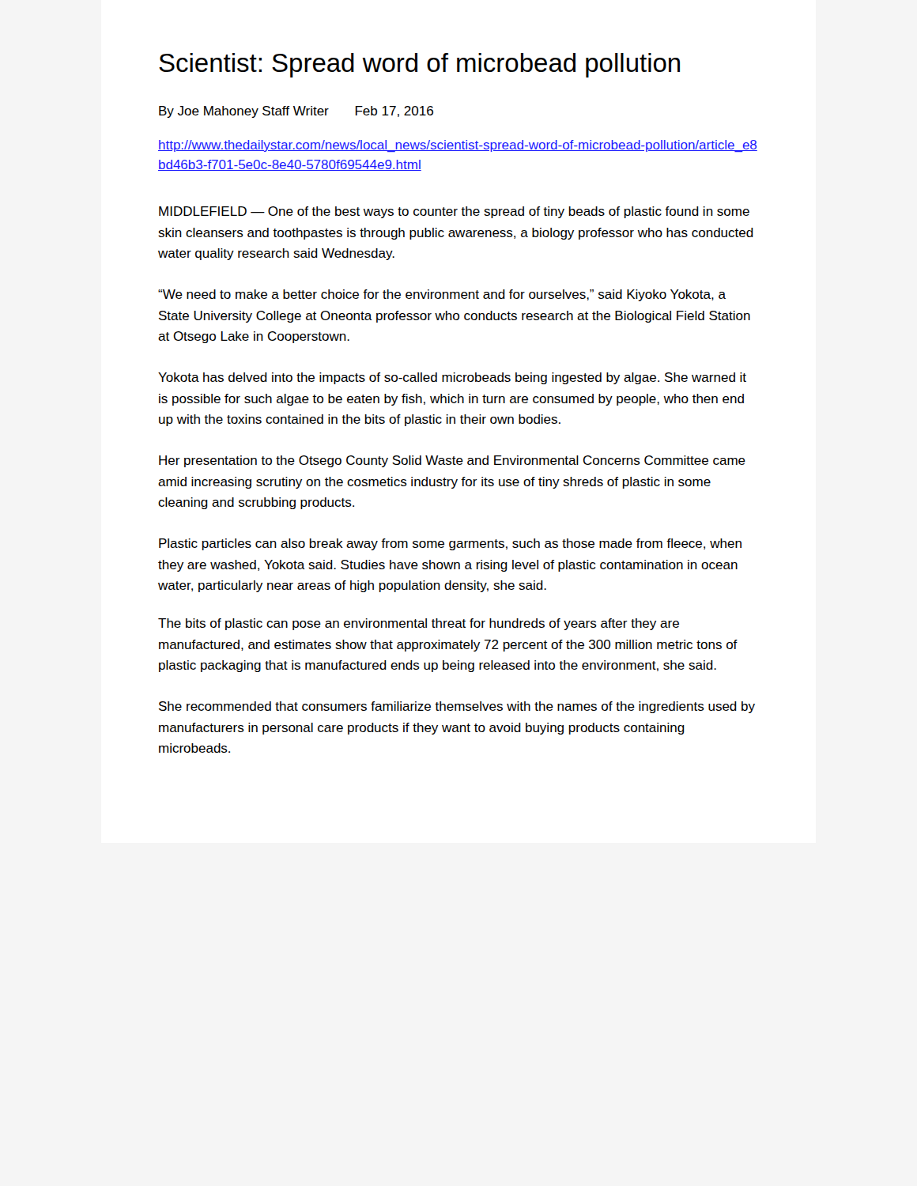Scientist: Spread word of microbead pollution
By Joe Mahoney Staff Writer Feb 17, 2016
http://www.thedailystar.com/news/local_news/scientist-spread-word-of-microbead-pollution/article_e8bd46b3-f701-5e0c-8e40-5780f69544e9.html
MIDDLEFIELD — One of the best ways to counter the spread of tiny beads of plastic found in some skin cleansers and toothpastes is through public awareness, a biology professor who has conducted water quality research said Wednesday.
“We need to make a better choice for the environment and for ourselves,” said Kiyoko Yokota, a State University College at Oneonta professor who conducts research at the Biological Field Station at Otsego Lake in Cooperstown.
Yokota has delved into the impacts of so-called microbeads being ingested by algae. She warned it is possible for such algae to be eaten by fish, which in turn are consumed by people, who then end up with the toxins contained in the bits of plastic in their own bodies.
Her presentation to the Otsego County Solid Waste and Environmental Concerns Committee came amid increasing scrutiny on the cosmetics industry for its use of tiny shreds of plastic in some cleaning and scrubbing products.
Plastic particles can also break away from some garments, such as those made from fleece, when they are washed, Yokota said. Studies have shown a rising level of plastic contamination in ocean water, particularly near areas of high population density, she said.
The bits of plastic can pose an environmental threat for hundreds of years after they are manufactured, and estimates show that approximately 72 percent of the 300 million metric tons of plastic packaging that is manufactured ends up being released into the environment, she said.
She recommended that consumers familiarize themselves with the names of the ingredients used by manufacturers in personal care products if they want to avoid buying products containing microbeads.